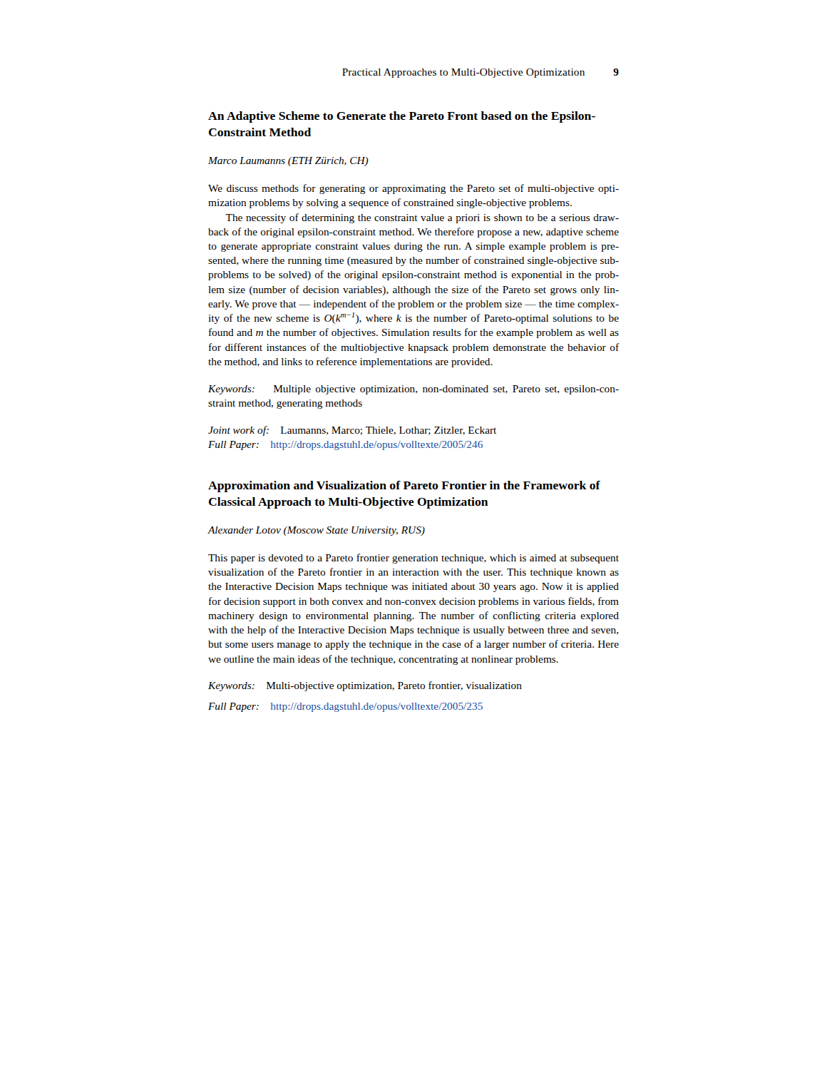Practical Approaches to Multi-Objective Optimization 9
An Adaptive Scheme to Generate the Pareto Front based on the Epsilon-Constraint Method
Marco Laumanns (ETH Zürich, CH)
We discuss methods for generating or approximating the Pareto set of multi-objective optimization problems by solving a sequence of constrained single-objective problems.
The necessity of determining the constraint value a priori is shown to be a serious drawback of the original epsilon-constraint method. We therefore propose a new, adaptive scheme to generate appropriate constraint values during the run. A simple example problem is presented, where the running time (measured by the number of constrained single-objective sub-problems to be solved) of the original epsilon-constraint method is exponential in the problem size (number of decision variables), although the size of the Pareto set grows only linearly. We prove that — independent of the problem or the problem size — the time complexity of the new scheme is O(km−1), where k is the number of Pareto-optimal solutions to be found and m the number of objectives. Simulation results for the example problem as well as for different instances of the multiobjective knapsack problem demonstrate the behavior of the method, and links to reference implementations are provided.
Keywords: Multiple objective optimization, non-dominated set, Pareto set, epsilon-constraint method, generating methods
Joint work of: Laumanns, Marco; Thiele, Lothar; Zitzler, Eckart
Full Paper: http://drops.dagstuhl.de/opus/volltexte/2005/246
Approximation and Visualization of Pareto Frontier in the Framework of Classical Approach to Multi-Objective Optimization
Alexander Lotov (Moscow State University, RUS)
This paper is devoted to a Pareto frontier generation technique, which is aimed at subsequent visualization of the Pareto frontier in an interaction with the user. This technique known as the Interactive Decision Maps technique was initiated about 30 years ago. Now it is applied for decision support in both convex and non-convex decision problems in various fields, from machinery design to environmental planning. The number of conflicting criteria explored with the help of the Interactive Decision Maps technique is usually between three and seven, but some users manage to apply the technique in the case of a larger number of criteria. Here we outline the main ideas of the technique, concentrating at nonlinear problems.
Keywords: Multi-objective optimization, Pareto frontier, visualization
Full Paper: http://drops.dagstuhl.de/opus/volltexte/2005/235